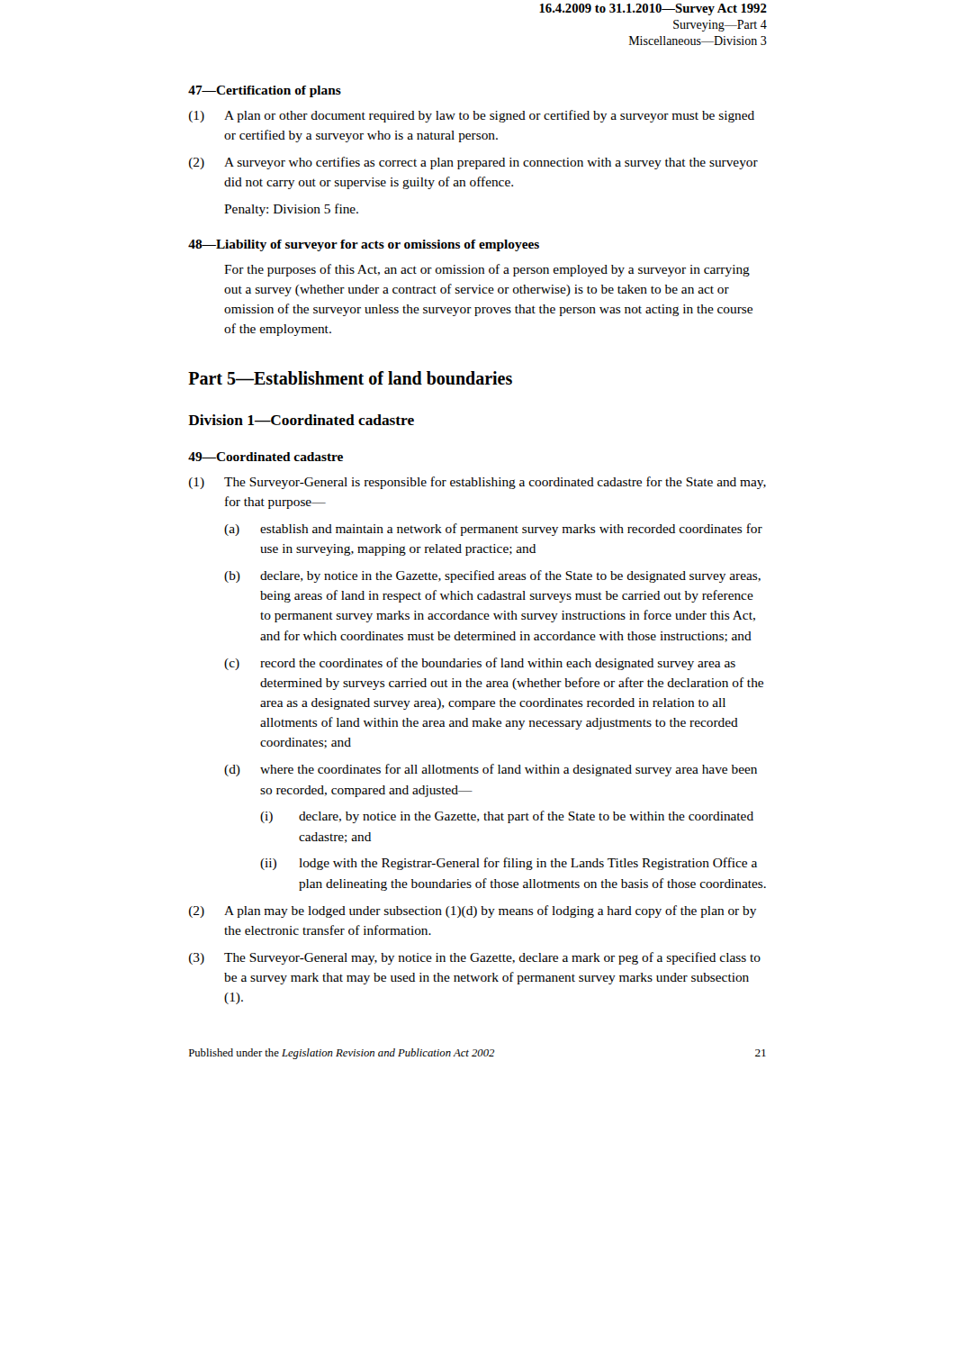16.4.2009 to 31.1.2010—Survey Act 1992
Surveying—Part 4
Miscellaneous—Division 3
47—Certification of plans
(1) A plan or other document required by law to be signed or certified by a surveyor must be signed or certified by a surveyor who is a natural person.
(2) A surveyor who certifies as correct a plan prepared in connection with a survey that the surveyor did not carry out or supervise is guilty of an offence.
Penalty: Division 5 fine.
48—Liability of surveyor for acts or omissions of employees
For the purposes of this Act, an act or omission of a person employed by a surveyor in carrying out a survey (whether under a contract of service or otherwise) is to be taken to be an act or omission of the surveyor unless the surveyor proves that the person was not acting in the course of the employment.
Part 5—Establishment of land boundaries
Division 1—Coordinated cadastre
49—Coordinated cadastre
(1) The Surveyor-General is responsible for establishing a coordinated cadastre for the State and may, for that purpose—
(a) establish and maintain a network of permanent survey marks with recorded coordinates for use in surveying, mapping or related practice; and
(b) declare, by notice in the Gazette, specified areas of the State to be designated survey areas, being areas of land in respect of which cadastral surveys must be carried out by reference to permanent survey marks in accordance with survey instructions in force under this Act, and for which coordinates must be determined in accordance with those instructions; and
(c) record the coordinates of the boundaries of land within each designated survey area as determined by surveys carried out in the area (whether before or after the declaration of the area as a designated survey area), compare the coordinates recorded in relation to all allotments of land within the area and make any necessary adjustments to the recorded coordinates; and
(d) where the coordinates for all allotments of land within a designated survey area have been so recorded, compared and adjusted—
(i) declare, by notice in the Gazette, that part of the State to be within the coordinated cadastre; and
(ii) lodge with the Registrar-General for filing in the Lands Titles Registration Office a plan delineating the boundaries of those allotments on the basis of those coordinates.
(2) A plan may be lodged under subsection (1)(d) by means of lodging a hard copy of the plan or by the electronic transfer of information.
(3) The Surveyor-General may, by notice in the Gazette, declare a mark or peg of a specified class to be a survey mark that may be used in the network of permanent survey marks under subsection (1).
Published under the Legislation Revision and Publication Act 2002
21